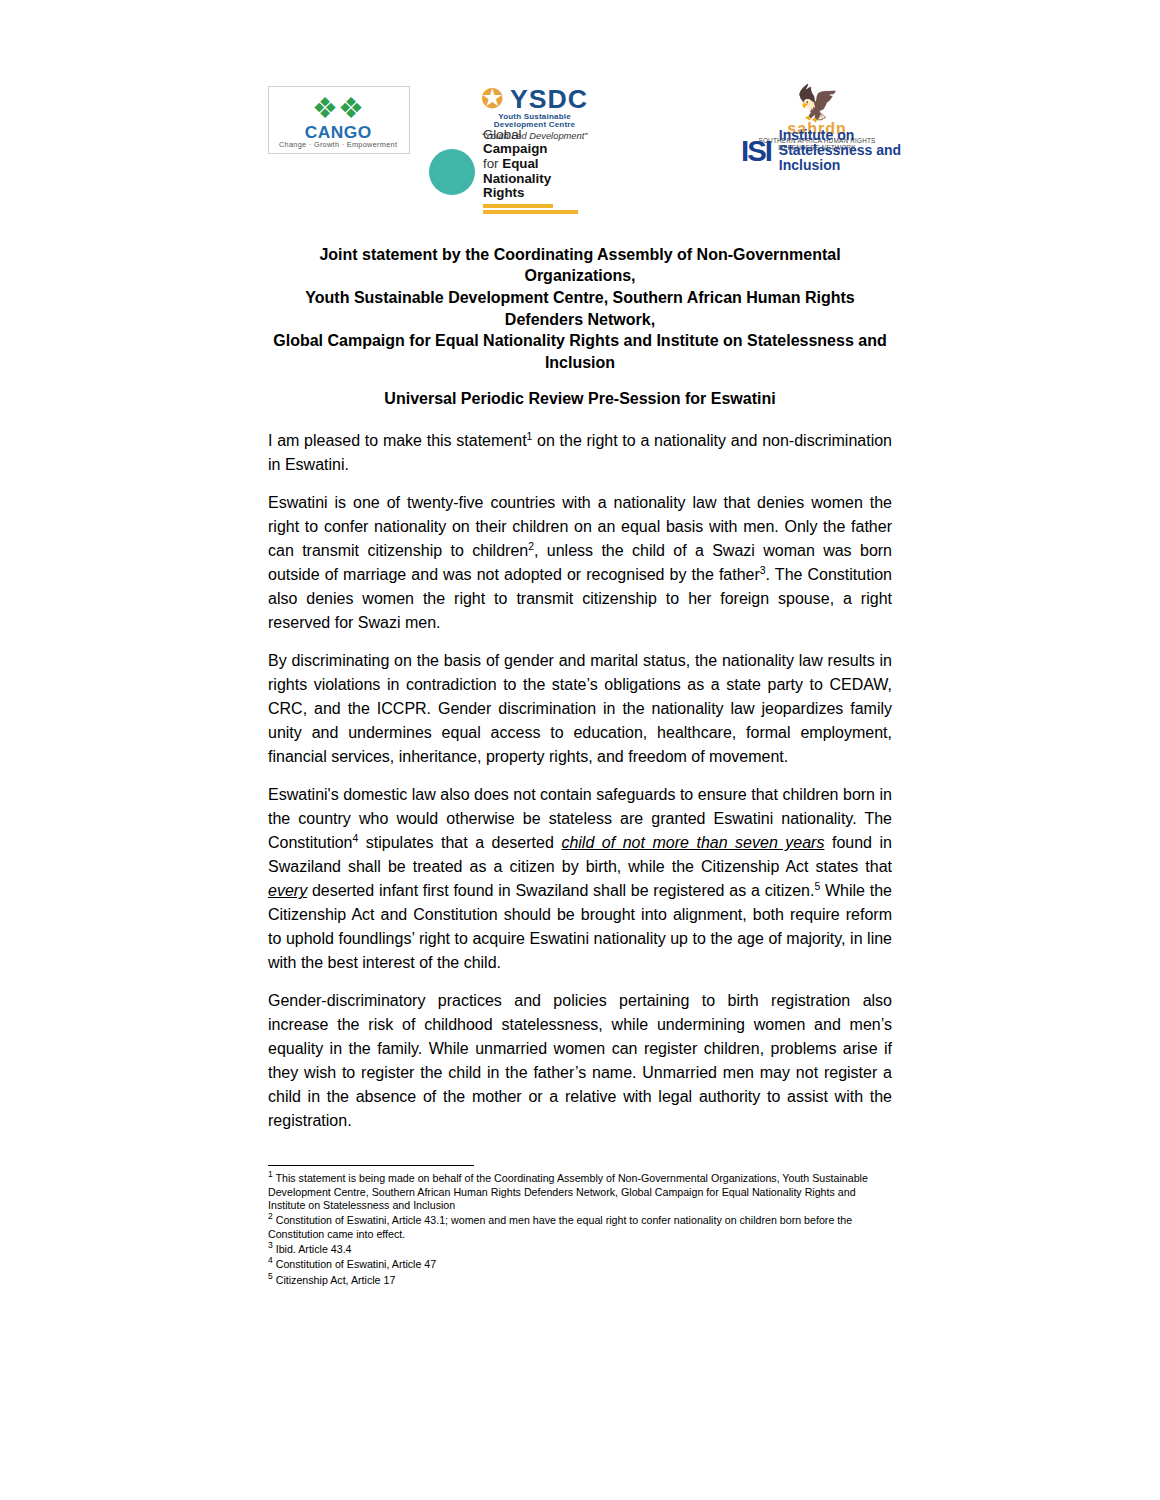❖❖
CANGO
Change · Growth · Empowerment
✪ YSDC
Youth Sustainable
Development Centre
“Youth Led Development”
🦅
sahrdn
SOUTHERN AFRICA HUMAN RIGHTS DEFENDERS NETWORK
Global
Campaign
for Equal
Nationality
Rights
ISI
Institute on
Statelessness and
Inclusion
Joint statement by the Coordinating Assembly of Non-Governmental Organizations,
Youth Sustainable Development Centre, Southern African Human Rights Defenders Network,
Global Campaign for Equal Nationality Rights and Institute on Statelessness and Inclusion
Universal Periodic Review Pre-Session for Eswatini
I am pleased to make this statement1 on the right to a nationality and non-discrimination in Eswatini.
Eswatini is one of twenty-five countries with a nationality law that denies women the right to confer nationality on their children on an equal basis with men. Only the father can transmit citizenship to children2, unless the child of a Swazi woman was born outside of marriage and was not adopted or recognised by the father3. The Constitution also denies women the right to transmit citizenship to her foreign spouse, a right reserved for Swazi men.
By discriminating on the basis of gender and marital status, the nationality law results in rights violations in contradiction to the state’s obligations as a state party to CEDAW, CRC, and the ICCPR. Gender discrimination in the nationality law jeopardizes family unity and undermines equal access to education, healthcare, formal employment, financial services, inheritance, property rights, and freedom of movement.
Eswatini's domestic law also does not contain safeguards to ensure that children born in the country who would otherwise be stateless are granted Eswatini nationality. The Constitution4 stipulates that a deserted child of not more than seven years found in Swaziland shall be treated as a citizen by birth, while the Citizenship Act states that every deserted infant first found in Swaziland shall be registered as a citizen.5 While the Citizenship Act and Constitution should be brought into alignment, both require reform to uphold foundlings’ right to acquire Eswatini nationality up to the age of majority, in line with the best interest of the child.
Gender-discriminatory practices and policies pertaining to birth registration also increase the risk of childhood statelessness, while undermining women and men’s equality in the family. While unmarried women can register children, problems arise if they wish to register the child in the father’s name. Unmarried men may not register a child in the absence of the mother or a relative with legal authority to assist with the registration.
1 This statement is being made on behalf of the Coordinating Assembly of Non-Governmental Organizations, Youth Sustainable Development Centre, Southern African Human Rights Defenders Network, Global Campaign for Equal Nationality Rights and Institute on Statelessness and Inclusion
2 Constitution of Eswatini, Article 43.1; women and men have the equal right to confer nationality on children born before the Constitution came into effect.
3 Ibid. Article 43.4
4 Constitution of Eswatini, Article 47
5 Citizenship Act, Article 17